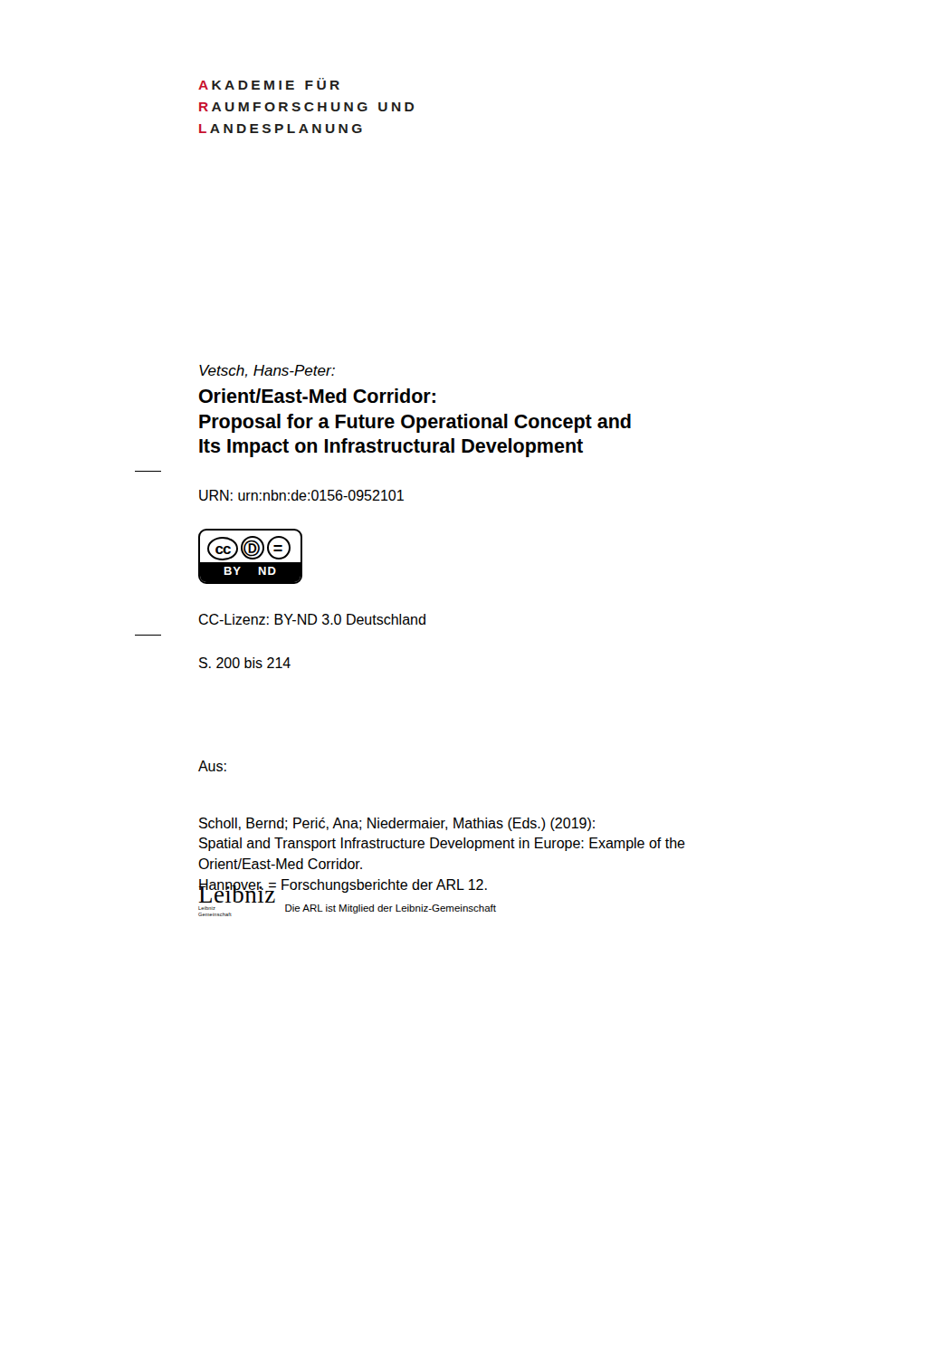AKADEMIE FÜR
RAUMFORSCHUNG UND
LANDESPLANUNG
Vetsch, Hans-Peter:
Orient/East-Med Corridor:
Proposal for a Future Operational Concept and
Its Impact on Infrastructural Development
URN: urn:nbn:de:0156-0952101
| cc Ⓓ = |
| BY ND |
CC-Lizenz: BY-ND 3.0 Deutschland
S. 200 bis 214
Aus:
Scholl, Bernd; Perić, Ana; Niedermaier, Mathias (Eds.) (2019):
Spatial and Transport Infrastructure Development in Europe: Example of the
Orient/East-Med Corridor.
Hannover. = Forschungsberichte der ARL 12.
Leibniz
Leibniz
Gemeinschaft
Die ARL ist Mitglied der Leibniz-Gemeinschaft